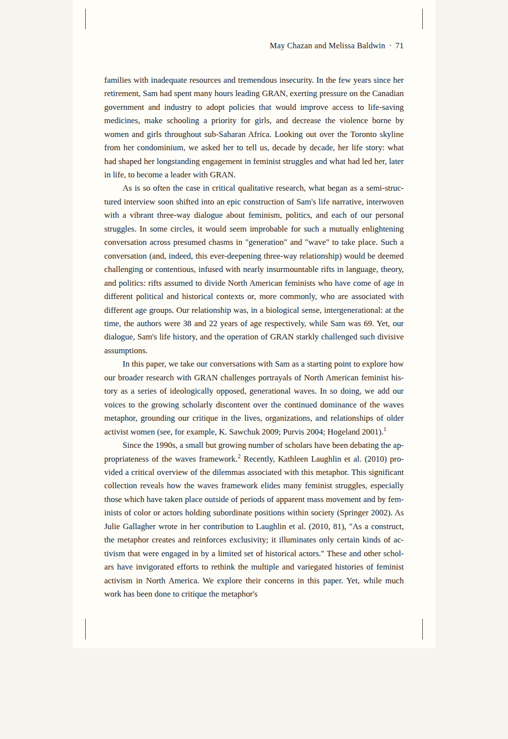May Chazan and Melissa Baldwin·71
families with inadequate resources and tremendous insecurity. In the few years since her retirement, Sam had spent many hours leading GRAN, exerting pressure on the Canadian government and industry to adopt policies that would improve access to life-saving medicines, make schooling a priority for girls, and decrease the violence borne by women and girls throughout sub-Saharan Africa. Looking out over the Toronto skyline from her condominium, we asked her to tell us, decade by decade, her life story: what had shaped her longstanding engagement in feminist struggles and what had led her, later in life, to become a leader with GRAN.
As is so often the case in critical qualitative research, what began as a semi-structured interview soon shifted into an epic construction of Sam's life narrative, interwoven with a vibrant three-way dialogue about feminism, politics, and each of our personal struggles. In some circles, it would seem improbable for such a mutually enlightening conversation across presumed chasms in "generation" and "wave" to take place. Such a conversation (and, indeed, this ever-deepening three-way relationship) would be deemed challenging or contentious, infused with nearly insurmountable rifts in language, theory, and politics: rifts assumed to divide North American feminists who have come of age in different political and historical contexts or, more commonly, who are associated with different age groups. Our relationship was, in a biological sense, intergenerational: at the time, the authors were 38 and 22 years of age respectively, while Sam was 69. Yet, our dialogue, Sam's life history, and the operation of GRAN starkly challenged such divisive assumptions.
In this paper, we take our conversations with Sam as a starting point to explore how our broader research with GRAN challenges portrayals of North American feminist history as a series of ideologically opposed, generational waves. In so doing, we add our voices to the growing scholarly discontent over the continued dominance of the waves metaphor, grounding our critique in the lives, organizations, and relationships of older activist women (see, for example, K. Sawchuk 2009; Purvis 2004; Hogeland 2001).1
Since the 1990s, a small but growing number of scholars have been debating the appropriateness of the waves framework.2 Recently, Kathleen Laughlin et al. (2010) provided a critical overview of the dilemmas associated with this metaphor. This significant collection reveals how the waves framework elides many feminist struggles, especially those which have taken place outside of periods of apparent mass movement and by feminists of color or actors holding subordinate positions within society (Springer 2002). As Julie Gallagher wrote in her contribution to Laughlin et al. (2010, 81), "As a construct, the metaphor creates and reinforces exclusivity; it illuminates only certain kinds of activism that were engaged in by a limited set of historical actors." These and other scholars have invigorated efforts to rethink the multiple and variegated histories of feminist activism in North America. We explore their concerns in this paper. Yet, while much work has been done to critique the metaphor's